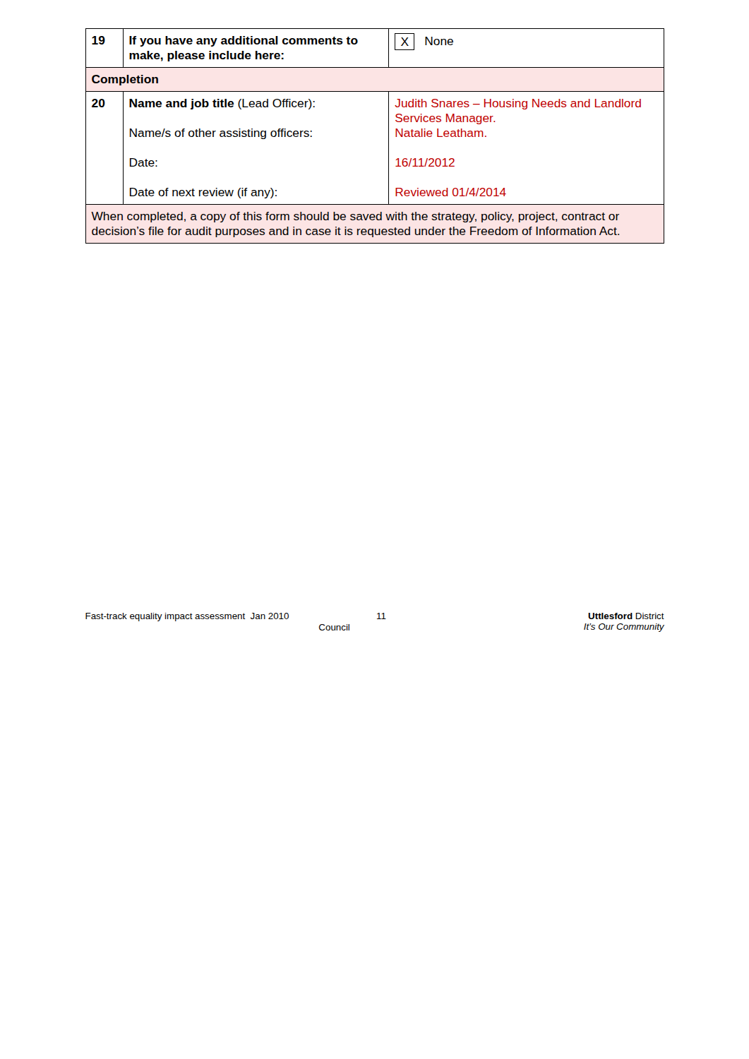| 19 | If you have any additional comments to make, please include here: | X None |
| Completion |
| 20 | Name and job title (Lead Officer): Name/s of other assisting officers: Date: Date of next review (if any): | Judith Snares – Housing Needs and Landlord Services Manager. Natalie Leatham. 16/11/2012 Reviewed 01/4/2014 |
| When completed, a copy of this form should be saved with the strategy, policy, project, contract or decision’s file for audit purposes and in case it is requested under the Freedom of Information Act. |
Fast-track equality impact assessment Jan 2010 11 Uttlesford District
It’s Our Community
Council